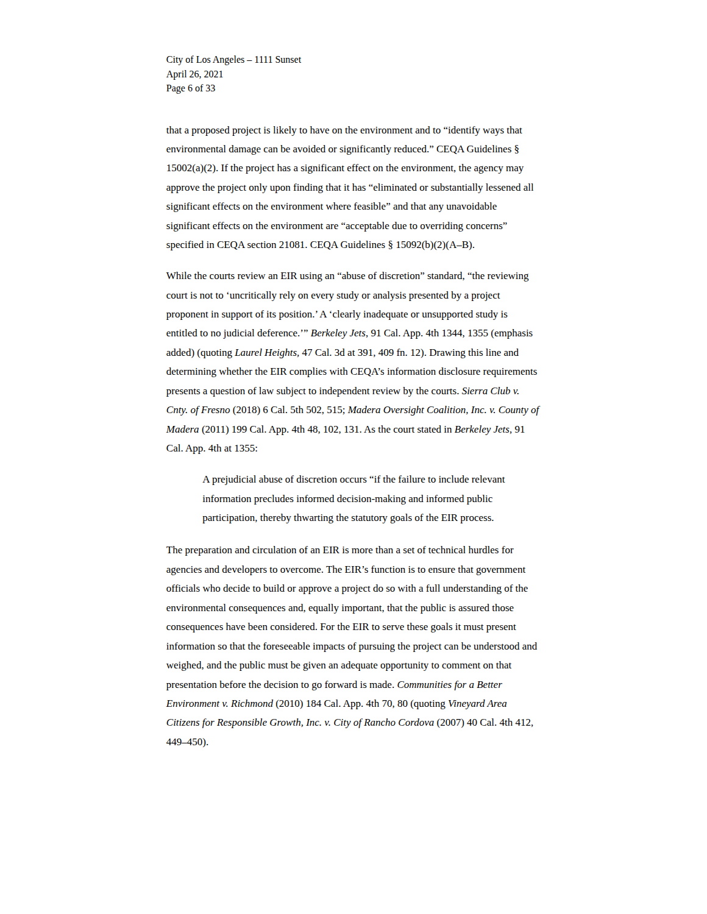City of Los Angeles – 1111 Sunset
April 26, 2021
Page 6 of 33
that a proposed project is likely to have on the environment and to “identify ways that environmental damage can be avoided or significantly reduced.” CEQA Guidelines § 15002(a)(2). If the project has a significant effect on the environment, the agency may approve the project only upon finding that it has “eliminated or substantially lessened all significant effects on the environment where feasible” and that any unavoidable significant effects on the environment are “acceptable due to overriding concerns” specified in CEQA section 21081. CEQA Guidelines § 15092(b)(2)(A–B).
While the courts review an EIR using an “abuse of discretion” standard, “the reviewing court is not to ‘uncritically rely on every study or analysis presented by a project proponent in support of its position.’ A ‘clearly inadequate or unsupported study is entitled to no judicial deference.’” Berkeley Jets, 91 Cal. App. 4th 1344, 1355 (emphasis added) (quoting Laurel Heights, 47 Cal. 3d at 391, 409 fn. 12). Drawing this line and determining whether the EIR complies with CEQA’s information disclosure requirements presents a question of law subject to independent review by the courts. Sierra Club v. Cnty. of Fresno (2018) 6 Cal. 5th 502, 515; Madera Oversight Coalition, Inc. v. County of Madera (2011) 199 Cal. App. 4th 48, 102, 131. As the court stated in Berkeley Jets, 91 Cal. App. 4th at 1355:
A prejudicial abuse of discretion occurs “if the failure to include relevant information precludes informed decision-making and informed public participation, thereby thwarting the statutory goals of the EIR process.
The preparation and circulation of an EIR is more than a set of technical hurdles for agencies and developers to overcome. The EIR’s function is to ensure that government officials who decide to build or approve a project do so with a full understanding of the environmental consequences and, equally important, that the public is assured those consequences have been considered. For the EIR to serve these goals it must present information so that the foreseeable impacts of pursuing the project can be understood and weighed, and the public must be given an adequate opportunity to comment on that presentation before the decision to go forward is made. Communities for a Better Environment v. Richmond (2010) 184 Cal. App. 4th 70, 80 (quoting Vineyard Area Citizens for Responsible Growth, Inc. v. City of Rancho Cordova (2007) 40 Cal. 4th 412, 449–450).